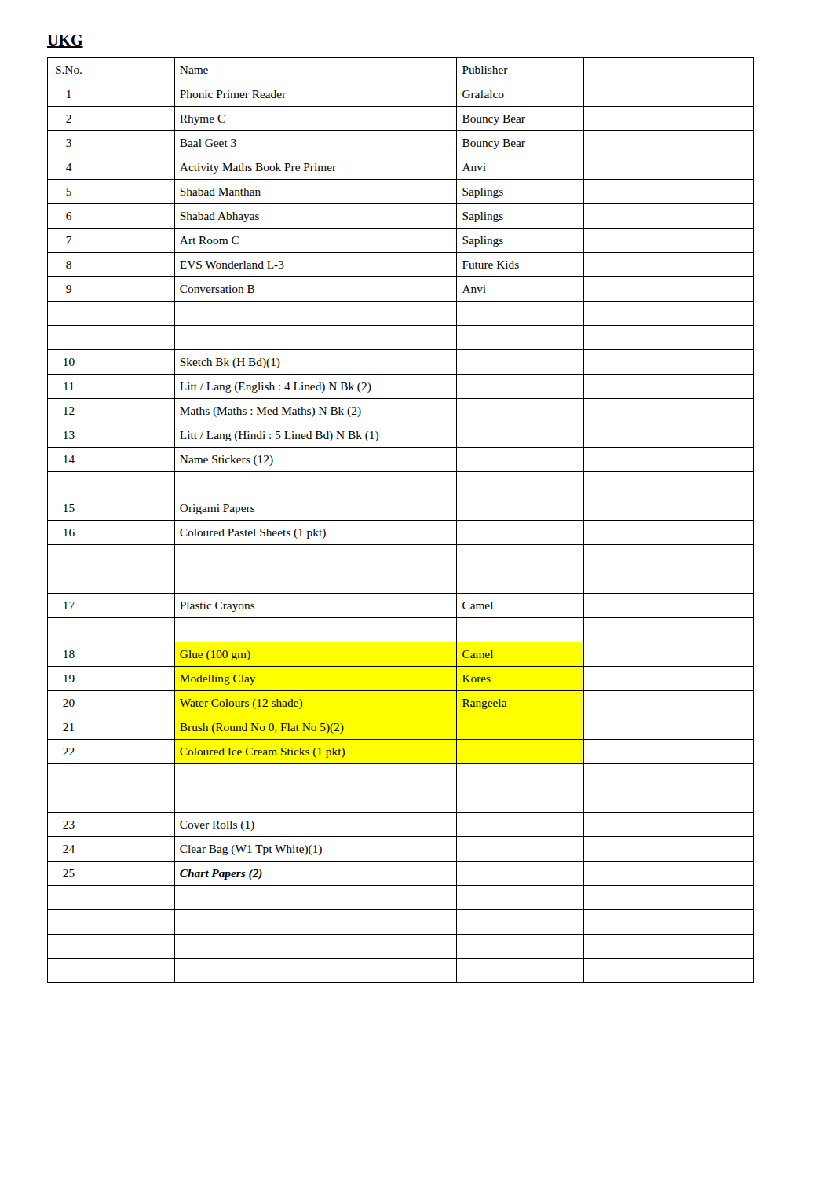UKG
| S.No. | | Name | Publisher | |
| --- | --- | --- | --- | --- |
| 1 | | Phonic Primer Reader | Grafalco | |
| 2 | | Rhyme C | Bouncy Bear | |
| 3 | | Baal Geet 3 | Bouncy Bear | |
| 4 | | Activity Maths Book Pre Primer | Anvi | |
| 5 | | Shabad Manthan | Saplings | |
| 6 | | Shabad Abhayas | Saplings | |
| 7 | | Art Room C | Saplings | |
| 8 | | EVS Wonderland L-3 | Future Kids | |
| 9 | | Conversation B | Anvi | |
| 10 | | Sketch Bk (H Bd)(1) | | |
| 11 | | Litt / Lang (English : 4 Lined) N Bk (2) | | |
| 12 | | Maths (Maths : Med Maths) N Bk (2) | | |
| 13 | | Litt / Lang (Hindi : 5 Lined Bd) N Bk (1) | | |
| 14 | | Name Stickers (12) | | |
| 15 | | Origami Papers | | |
| 16 | | Coloured Pastel Sheets (1 pkt) | | |
| 17 | | Plastic Crayons | Camel | |
| 18 | | Glue (100 gm) | Camel | |
| 19 | | Modelling Clay | Kores | |
| 20 | | Water Colours (12 shade) | Rangeela | |
| 21 | | Brush (Round No 0, Flat No 5)(2) | | |
| 22 | | Coloured Ice Cream Sticks (1 pkt) | | |
| 23 | | Cover Rolls (1) | | |
| 24 | | Clear Bag (W1 Tpt White)(1) | | |
| 25 | | Chart Papers (2) | | |